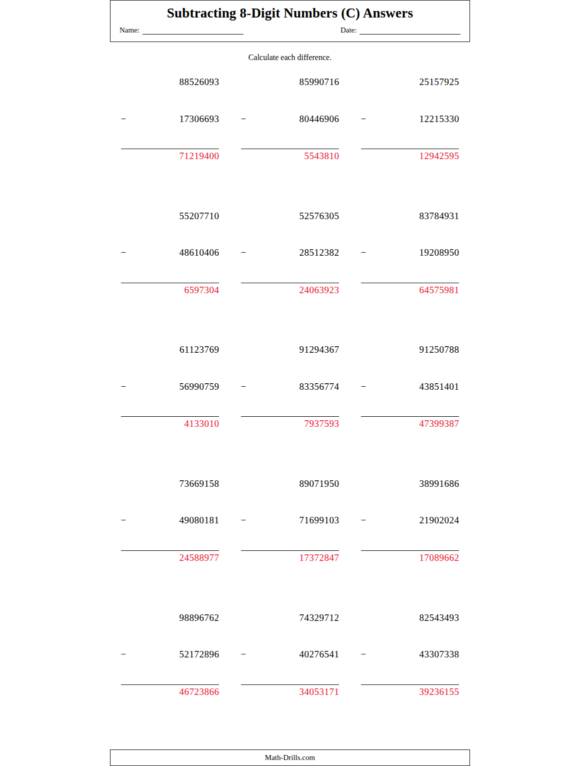Subtracting 8-Digit Numbers (C) Answers
Name: Date:
Calculate each difference.
| / / 88526093 / / − / 17306693 / / / 71219400 / | / / 85990716 / / − / 80446906 / / / 5543810 / | / / 25157925 / / − / 12215330 / / / 12942595 / |
| / / 55207710 / / − / 48610406 / / / 6597304 / | / / 52576305 / / − / 28512382 / / / 24063923 / | / / 83784931 / / − / 19208950 / / / 64575981 / |
| / / 61123769 / / − / 56990759 / / / 4133010 / | / / 91294367 / / − / 83356774 / / / 7937593 / | / / 91250788 / / − / 43851401 / / / 47399387 / |
| / / 73669158 / / − / 49080181 / / / 24588977 / | / / 89071950 / / − / 71699103 / / / 17372847 / | / / 38991686 / / − / 21902024 / / / 17089662 / |
| / / 98896762 / / − / 52172896 / / / 46723866 / | / / 74329712 / / − / 40276541 / / / 34053171 / | / / 82543493 / / − / 43307338 / / / 39236155 / |
Math-Drills.com